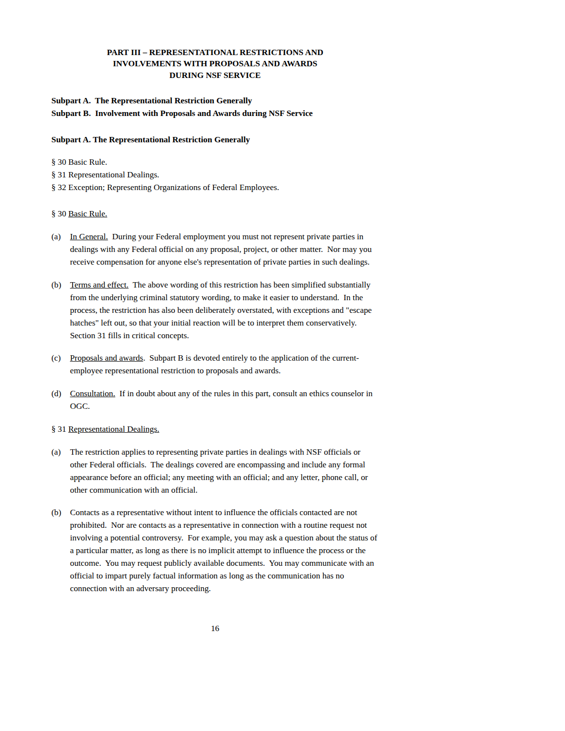PART III – REPRESENTATIONAL RESTRICTIONS AND
INVOLVEMENTS WITH PROPOSALS AND AWARDS
DURING NSF SERVICE
Subpart A. The Representational Restriction Generally
Subpart B. Involvement with Proposals and Awards during NSF Service
Subpart A. The Representational Restriction Generally
§ 30 Basic Rule.
§ 31 Representational Dealings.
§ 32 Exception; Representing Organizations of Federal Employees.
§ 30 Basic Rule.
(a) In General. During your Federal employment you must not represent private parties in dealings with any Federal official on any proposal, project, or other matter. Nor may you receive compensation for anyone else's representation of private parties in such dealings.
(b) Terms and effect. The above wording of this restriction has been simplified substantially from the underlying criminal statutory wording, to make it easier to understand. In the process, the restriction has also been deliberately overstated, with exceptions and "escape hatches" left out, so that your initial reaction will be to interpret them conservatively. Section 31 fills in critical concepts.
(c) Proposals and awards. Subpart B is devoted entirely to the application of the current-employee representational restriction to proposals and awards.
(d) Consultation. If in doubt about any of the rules in this part, consult an ethics counselor in OGC.
§ 31 Representational Dealings.
(a) The restriction applies to representing private parties in dealings with NSF officials or other Federal officials. The dealings covered are encompassing and include any formal appearance before an official; any meeting with an official; and any letter, phone call, or other communication with an official.
(b) Contacts as a representative without intent to influence the officials contacted are not prohibited. Nor are contacts as a representative in connection with a routine request not involving a potential controversy. For example, you may ask a question about the status of a particular matter, as long as there is no implicit attempt to influence the process or the outcome. You may request publicly available documents. You may communicate with an official to impart purely factual information as long as the communication has no connection with an adversary proceeding.
16